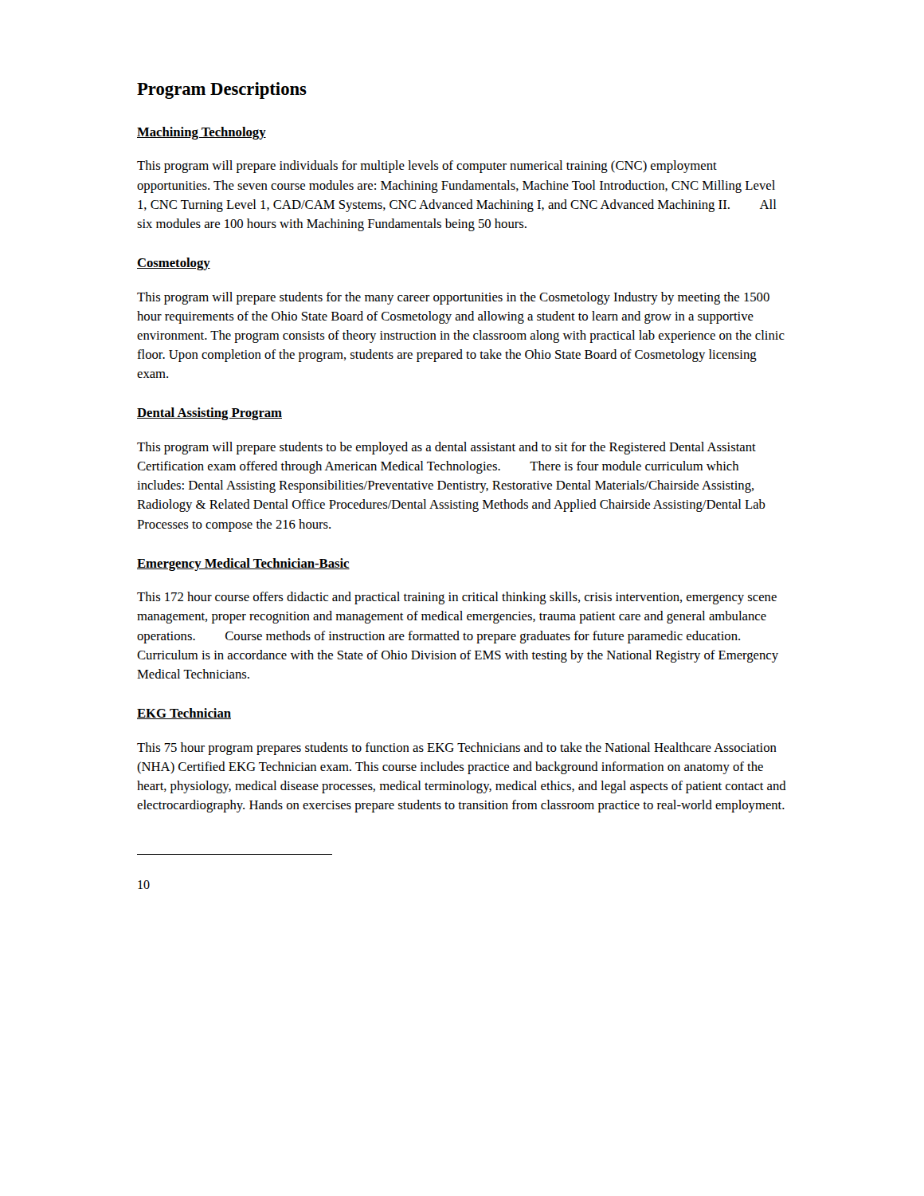Program Descriptions
Machining Technology
This program will prepare individuals for multiple levels of computer numerical training (CNC) employment opportunities. The seven course modules are: Machining Fundamentals, Machine Tool Introduction, CNC Milling Level 1, CNC Turning Level 1, CAD/CAM Systems, CNC Advanced Machining I, and CNC Advanced Machining II. All six modules are 100 hours with Machining Fundamentals being 50 hours.
Cosmetology
This program will prepare students for the many career opportunities in the Cosmetology Industry by meeting the 1500 hour requirements of the Ohio State Board of Cosmetology and allowing a student to learn and grow in a supportive environment. The program consists of theory instruction in the classroom along with practical lab experience on the clinic floor. Upon completion of the program, students are prepared to take the Ohio State Board of Cosmetology licensing exam.
Dental Assisting Program
This program will prepare students to be employed as a dental assistant and to sit for the Registered Dental Assistant Certification exam offered through American Medical Technologies. There is four module curriculum which includes: Dental Assisting Responsibilities/Preventative Dentistry, Restorative Dental Materials/Chairside Assisting, Radiology & Related Dental Office Procedures/Dental Assisting Methods and Applied Chairside Assisting/Dental Lab Processes to compose the 216 hours.
Emergency Medical Technician-Basic
This 172 hour course offers didactic and practical training in critical thinking skills, crisis intervention, emergency scene management, proper recognition and management of medical emergencies, trauma patient care and general ambulance operations. Course methods of instruction are formatted to prepare graduates for future paramedic education. Curriculum is in accordance with the State of Ohio Division of EMS with testing by the National Registry of Emergency Medical Technicians.
EKG Technician
This 75 hour program prepares students to function as EKG Technicians and to take the National Healthcare Association (NHA) Certified EKG Technician exam. This course includes practice and background information on anatomy of the heart, physiology, medical disease processes, medical terminology, medical ethics, and legal aspects of patient contact and electrocardiography. Hands on exercises prepare students to transition from classroom practice to real-world employment.
10